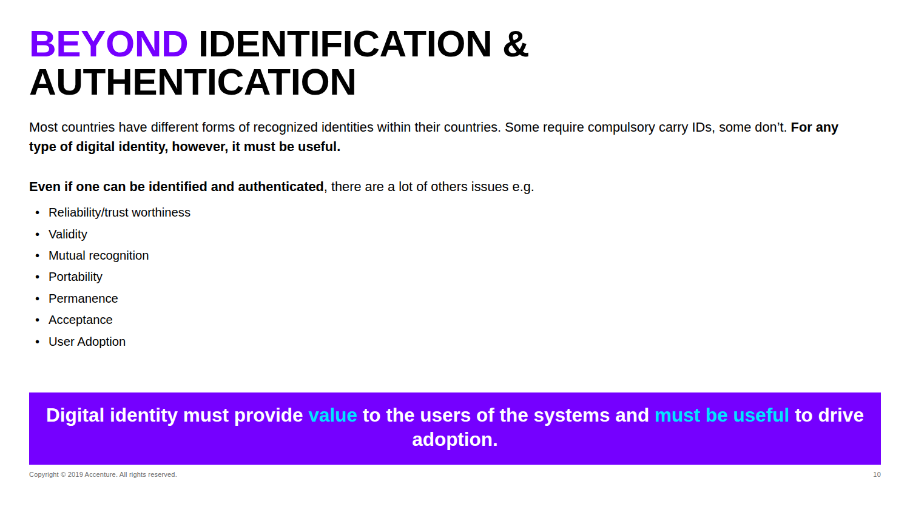Beyond Identification &
Authentication
Most countries have different forms of recognized identities within their countries. Some require compulsory carry IDs, some don’t. For any type of digital identity, however, it must be useful.
Even if one can be identified and authenticated, there are a lot of others issues e.g.
Reliability/trust worthiness
Validity
Mutual recognition
Portability
Permanence
Acceptance
User Adoption
Digital identity must provide value to the users of the systems and must be useful to drive adoption.
Copyright © 2019 Accenture. All rights reserved. 10